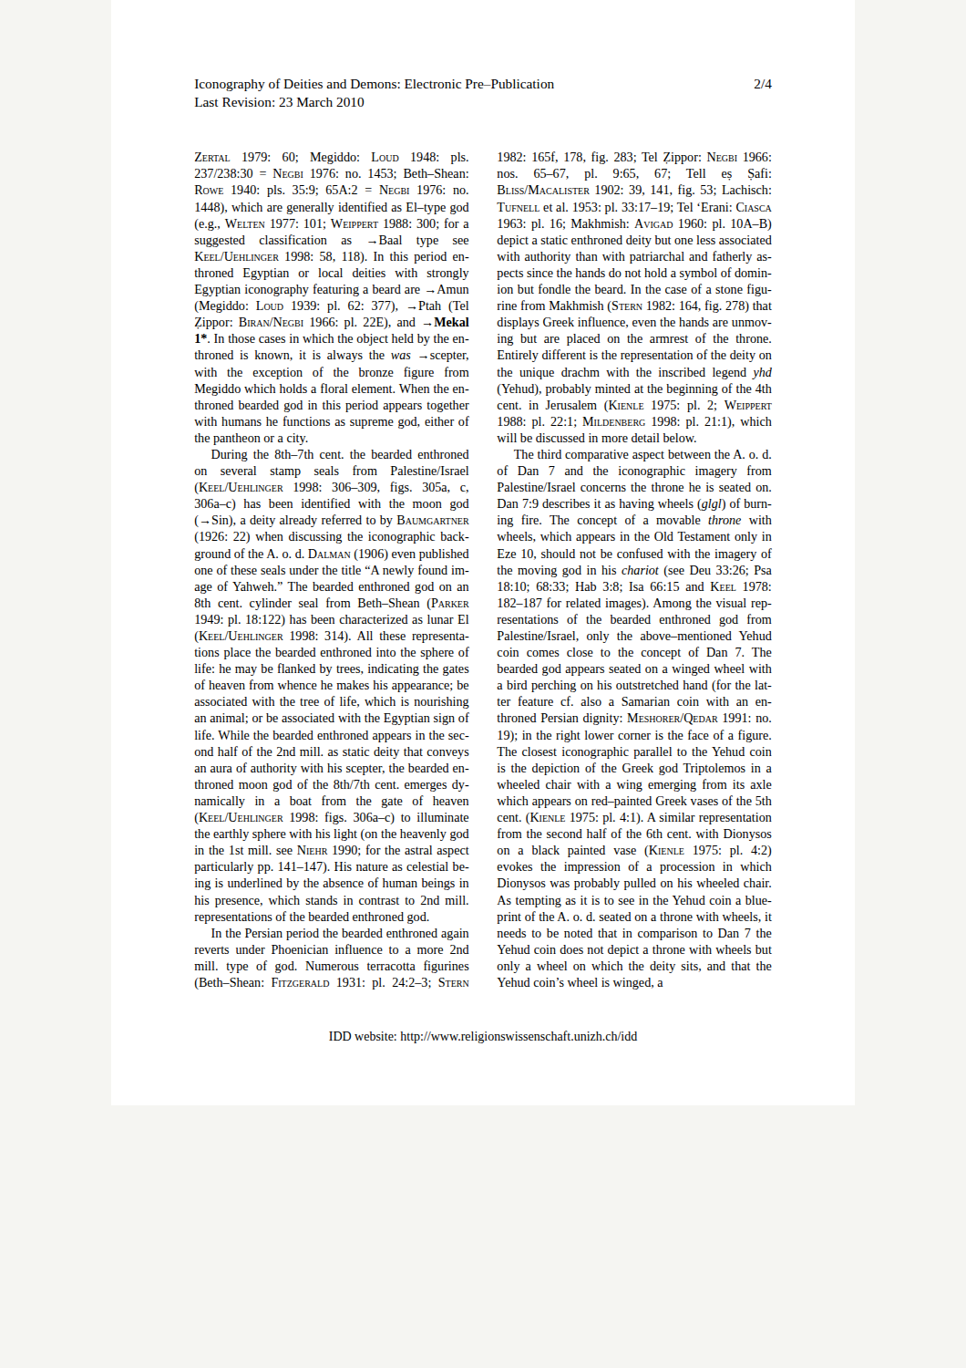Iconography of Deities and Demons: Electronic Pre–Publication
Last Revision: 23 March 2010 2/4
Zertal 1979: 60; Megiddo: Loud 1948: pls. 237/238:30 = Negbi 1976: no. 1453; Beth–Shean: Rowe 1940: pls. 35:9; 65A:2 = Negbi 1976: no. 1448), which are generally identified as El–type god (e.g., Welten 1977: 101; Weippert 1988: 300; for a suggested classification as →Baal type see Keel/Uehlinger 1998: 58, 118). In this period enthroned Egyptian or local deities with strongly Egyptian iconography featuring a beard are →Amun (Megiddo: Loud 1939: pl. 62: 377), →Ptah (Tel Ẓippor: Biran/Negbi 1966: pl. 22E), and →Mekal 1*. In those cases in which the object held by the enthroned is known, it is always the was →scepter, with the exception of the bronze figure from Megiddo which holds a floral element. When the enthroned bearded god in this period appears together with humans he functions as supreme god, either of the pantheon or a city.
During the 8th–7th cent. the bearded enthroned on several stamp seals from Palestine/Israel (Keel/Uehlinger 1998: 306–309, figs. 305a, c, 306a–c) has been identified with the moon god (→Sin), a deity already referred to by Baumgartner (1926: 22) when discussing the iconographic background of the A. o. d. Dalman (1906) even published one of these seals under the title “A newly found image of Yahweh.” The bearded enthroned god on an 8th cent. cylinder seal from Beth–Shean (Parker 1949: pl. 18:122) has been characterized as lunar El (Keel/Uehlinger 1998: 314). All these representations place the bearded enthroned into the sphere of life: he may be flanked by trees, indicating the gates of heaven from whence he makes his appearance; be associated with the tree of life, which is nourishing an animal; or be associated with the Egyptian sign of life. While the bearded enthroned appears in the second half of the 2nd mill. as static deity that conveys an aura of authority with his scepter, the bearded enthroned moon god of the 8th/7th cent. emerges dynamically in a boat from the gate of heaven (Keel/Uehlinger 1998: figs. 306a–c) to illuminate the earthly sphere with his light (on the heavenly god in the 1st mill. see Niehr 1990; for the astral aspect particularly pp. 141–147). His nature as celestial being is underlined by the absence of human beings in his presence, which stands in contrast to 2nd mill. representations of the bearded enthroned god.
In the Persian period the bearded enthroned again reverts under Phoenician influence to a more 2nd mill. type of god. Numerous terracotta figurines (Beth–Shean: Fitzgerald 1931: pl. 24:2–3; Stern 1982: 165f, 178, fig. 283; Tel Ẓippor: Negbi 1966: nos. 65–67, pl. 9:65, 67; Tell eṣ Ṣafi: Bliss/Macalister 1902: 39, 141, fig. 53; Lachisch: Tufnell et al. 1953: pl. 33:17–19; Tel ‘Erani: Ciasca 1963: pl. 16; Makhmish: Avigad 1960: pl. 10A–B) depict a static enthroned deity but one less associated with authority than with patriarchal and fatherly aspects since the hands do not hold a symbol of dominion but fondle the beard. In the case of a stone figurine from Makhmish (Stern 1982: 164, fig. 278) that displays Greek influence, even the hands are unmoving but are placed on the armrest of the throne. Entirely different is the representation of the deity on the unique drachm with the inscribed legend yhd (Yehud), probably minted at the beginning of the 4th cent. in Jerusalem (Kienle 1975: pl. 2; Weippert 1988: pl. 22:1; Mildenberg 1998: pl. 21:1), which will be discussed in more detail below.
The third comparative aspect between the A. o. d. of Dan 7 and the iconographic imagery from Palestine/Israel concerns the throne he is seated on. Dan 7:9 describes it as having wheels (glgl) of burning fire. The concept of a movable throne with wheels, which appears in the Old Testament only in Eze 10, should not be confused with the imagery of the moving god in his chariot (see Deu 33:26; Psa 18:10; 68:33; Hab 3:8; Isa 66:15 and Keel 1978: 182–187 for related images). Among the visual representations of the bearded enthroned god from Palestine/Israel, only the above–mentioned Yehud coin comes close to the concept of Dan 7. The bearded god appears seated on a winged wheel with a bird perching on his outstretched hand (for the latter feature cf. also a Samarian coin with an enthroned Persian dignity: Meshorer/Qedar 1991: no. 19); in the right lower corner is the face of a figure. The closest iconographic parallel to the Yehud coin is the depiction of the Greek god Triptolemos in a wheeled chair with a wing emerging from its axle which appears on red–painted Greek vases of the 5th cent. (Kienle 1975: pl. 4:1). A similar representation from the second half of the 6th cent. with Dionysos on a black painted vase (Kienle 1975: pl. 4:2) evokes the impression of a procession in which Dionysos was probably pulled on his wheeled chair. As tempting as it is to see in the Yehud coin a blueprint of the A. o. d. seated on a throne with wheels, it needs to be noted that in comparison to Dan 7 the Yehud coin does not depict a throne with wheels but only a wheel on which the deity sits, and that the Yehud coin’s wheel is winged, a
IDD website: http://www.religionswissenschaft.unizh.ch/idd